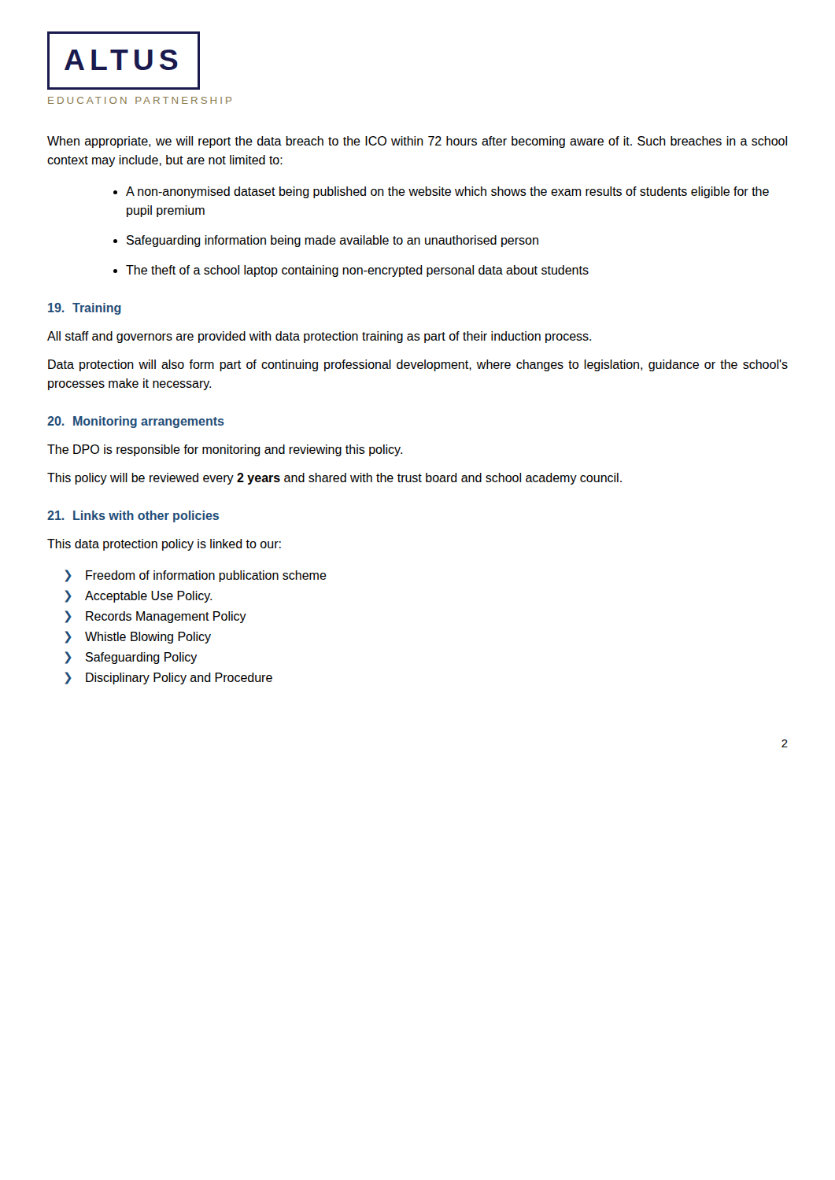ALTUS
EDUCATION PARTNERSHIP
When appropriate, we will report the data breach to the ICO within 72 hours after becoming aware of it. Such breaches in a school context may include, but are not limited to:
A non-anonymised dataset being published on the website which shows the exam results of students eligible for the pupil premium
Safeguarding information being made available to an unauthorised person
The theft of a school laptop containing non-encrypted personal data about students
19. Training
All staff and governors are provided with data protection training as part of their induction process.
Data protection will also form part of continuing professional development, where changes to legislation, guidance or the school's processes make it necessary.
20. Monitoring arrangements
The DPO is responsible for monitoring and reviewing this policy.
This policy will be reviewed every 2 years and shared with the trust board and school academy council.
21. Links with other policies
This data protection policy is linked to our:
Freedom of information publication scheme
Acceptable Use Policy.
Records Management Policy
Whistle Blowing Policy
Safeguarding Policy
Disciplinary Policy and Procedure
2